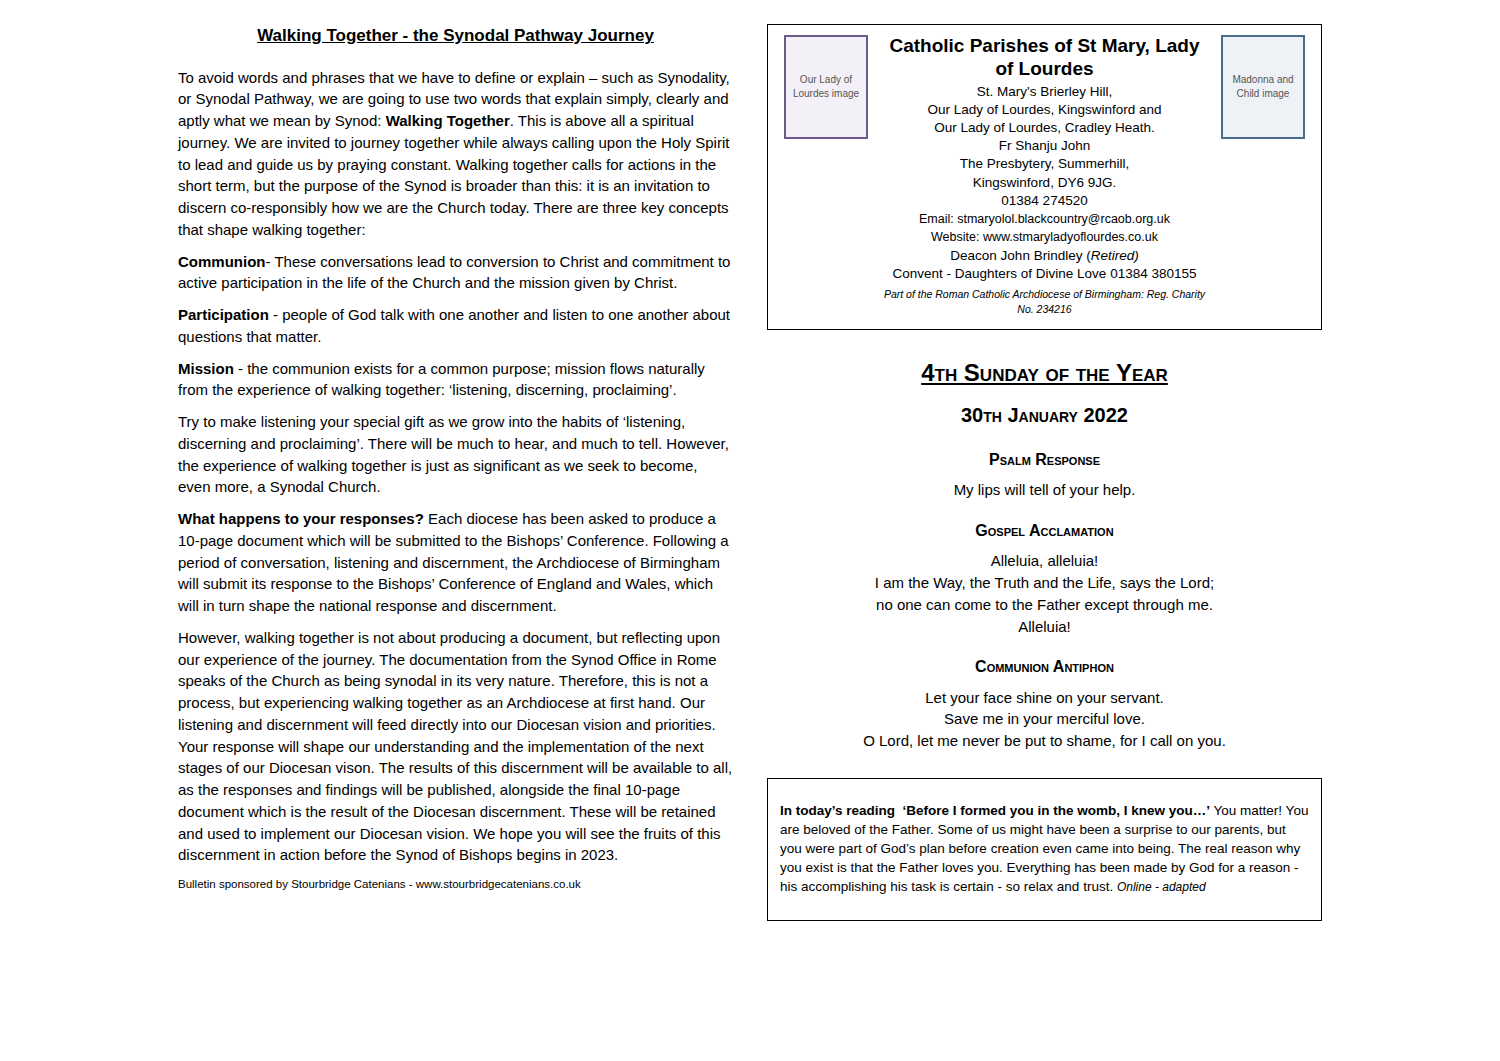Walking Together - the Synodal Pathway Journey
To avoid words and phrases that we have to define or explain – such as Synodality, or Synodal Pathway, we are going to use two words that explain simply, clearly and aptly what we mean by Synod: Walking Together. This is above all a spiritual journey. We are invited to journey together while always calling upon the Holy Spirit to lead and guide us by praying constant. Walking together calls for actions in the short term, but the purpose of the Synod is broader than this: it is an invitation to discern co-responsibly how we are the Church today. There are three key concepts that shape walking together:
Communion- These conversations lead to conversion to Christ and commitment to active participation in the life of the Church and the mission given by Christ.
Participation - people of God talk with one another and listen to one another about questions that matter.
Mission - the communion exists for a common purpose; mission flows naturally from the experience of walking together: ‘listening, discerning, proclaiming’.
Try to make listening your special gift as we grow into the habits of ‘listening, discerning and proclaiming’. There will be much to hear, and much to tell. However, the experience of walking together is just as significant as we seek to become, even more, a Synodal Church.
What happens to your responses? Each diocese has been asked to produce a 10-page document which will be submitted to the Bishops’ Conference. Following a period of conversation, listening and discernment, the Archdiocese of Birmingham will submit its response to the Bishops’ Conference of England and Wales, which will in turn shape the national response and discernment.
However, walking together is not about producing a document, but reflecting upon our experience of the journey. The documentation from the Synod Office in Rome speaks of the Church as being synodal in its very nature. Therefore, this is not a process, but experiencing walking together as an Archdiocese at first hand. Our listening and discernment will feed directly into our Diocesan vision and priorities. Your response will shape our understanding and the implementation of the next stages of our Diocesan vison. The results of this discernment will be available to all, as the responses and findings will be published, alongside the final 10-page document which is the result of the Diocesan discernment. These will be retained and used to implement our Diocesan vision. We hope you will see the fruits of this discernment in action before the Synod of Bishops begins in 2023.
Bulletin sponsored by Stourbridge Catenians - www.stourbridgecatenians.co.uk
Our Lady of Lourdes image
Catholic Parishes of St Mary, Lady of Lourdes
St. Mary's Brierley Hill,
Our Lady of Lourdes, Kingswinford and
Our Lady of Lourdes, Cradley Heath.
Fr Shanju John
The Presbytery, Summerhill,
Kingswinford, DY6 9JG.
01384 274520
Email: stmaryolol.blackcountry@rcaob.org.uk
Website: www.stmaryladyoflourdes.co.uk
Deacon John Brindley (Retired)
Convent - Daughters of Divine Love 01384 380155
Part of the Roman Catholic Archdiocese of Birmingham: Reg. Charity No. 234216
Madonna and Child image
4th Sunday of the Year
30th January 2022
Psalm Response
My lips will tell of your help.
Gospel Acclamation
Alleluia, alleluia!
I am the Way, the Truth and the Life, says the Lord;
no one can come to the Father except through me.
Alleluia!
Communion Antiphon
Let your face shine on your servant.
Save me in your merciful love.
O Lord, let me never be put to shame, for I call on you.
In today’s reading ‘Before I formed you in the womb, I knew you…’ You matter! You are beloved of the Father. Some of us might have been a surprise to our parents, but you were part of God’s plan before creation even came into being. The real reason why you exist is that the Father loves you. Everything has been made by God for a reason - his accomplishing his task is certain - so relax and trust. Online - adapted